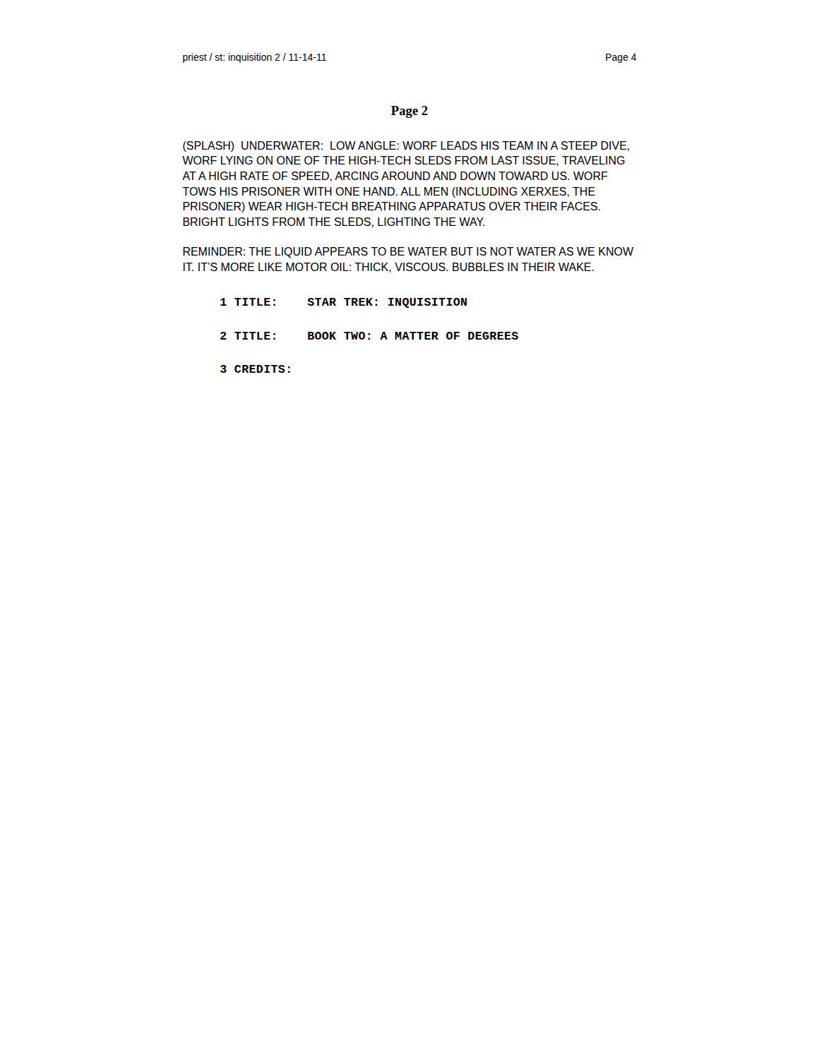priest / st: inquisition 2 / 11-14-11 Page 4
Page 2
(SPLASH) UNDERWATER: LOW ANGLE: WORF LEADS HIS TEAM IN A STEEP DIVE, WORF LYING ON ONE OF THE HIGH-TECH SLEDS FROM LAST ISSUE, TRAVELING AT A HIGH RATE OF SPEED, ARCING AROUND AND DOWN TOWARD US. WORF TOWS HIS PRISONER WITH ONE HAND. ALL MEN (INCLUDING XERXES, THE PRISONER) WEAR HIGH-TECH BREATHING APPARATUS OVER THEIR FACES. BRIGHT LIGHTS FROM THE SLEDS, LIGHTING THE WAY.
REMINDER: THE LIQUID APPEARS TO BE WATER BUT IS NOT WATER AS WE KNOW IT. IT’S MORE LIKE MOTOR OIL: THICK, VISCOUS. BUBBLES IN THEIR WAKE.
1 TITLE: STAR TREK: INQUISITION
2 TITLE: BOOK TWO: A MATTER OF DEGREES
3 CREDITS: